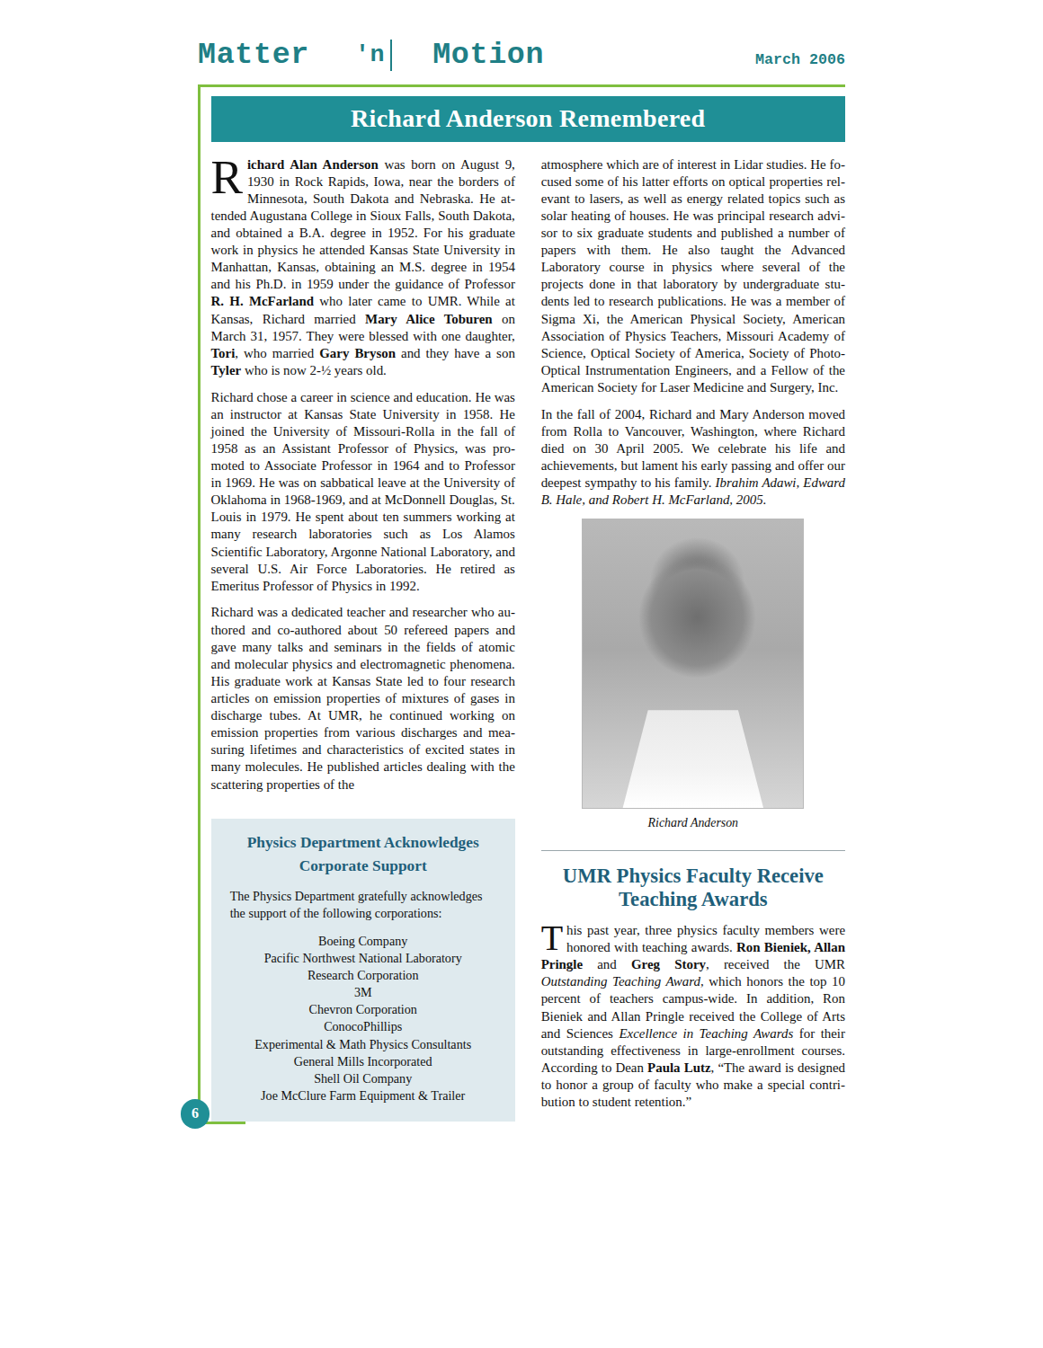Matter 'n Motion
March 2006
Richard Anderson Remembered
Richard Alan Anderson was born on August 9, 1930 in Rock Rapids, Iowa, near the borders of Minnesota, South Dakota and Nebraska. He attended Augustana College in Sioux Falls, South Dakota, and obtained a B.A. degree in 1952. For his graduate work in physics he attended Kansas State University in Manhattan, Kansas, obtaining an M.S. degree in 1954 and his Ph.D. in 1959 under the guidance of Professor R. H. McFarland who later came to UMR. While at Kansas, Richard married Mary Alice Toburen on March 31, 1957. They were blessed with one daughter, Tori, who married Gary Bryson and they have a son Tyler who is now 2-½ years old.
Richard chose a career in science and education. He was an instructor at Kansas State University in 1958. He joined the University of Missouri-Rolla in the fall of 1958 as an Assistant Professor of Physics, was promoted to Associate Professor in 1964 and to Professor in 1969. He was on sabbatical leave at the University of Oklahoma in 1968-1969, and at McDonnell Douglas, St. Louis in 1979. He spent about ten summers working at many research laboratories such as Los Alamos Scientific Laboratory, Argonne National Laboratory, and several U.S. Air Force Laboratories. He retired as Emeritus Professor of Physics in 1992.
Richard was a dedicated teacher and researcher who authored and co-authored about 50 refereed papers and gave many talks and seminars in the fields of atomic and molecular physics and electromagnetic phenomena. His graduate work at Kansas State led to four research articles on emission properties of mixtures of gases in discharge tubes. At UMR, he continued working on emission properties from various discharges and measuring lifetimes and characteristics of excited states in many molecules. He published articles dealing with the scattering properties of the
Physics Department Acknowledges
Corporate Support
The Physics Department gratefully acknowledges the support of the following corporations:
Boeing Company
Pacific Northwest National Laboratory
Research Corporation
3M
Chevron Corporation
ConocoPhillips
Experimental & Math Physics Consultants
General Mills Incorporated
Shell Oil Company
Joe McClure Farm Equipment & Trailer
atmosphere which are of interest in Lidar studies. He focused some of his latter efforts on optical properties relevant to lasers, as well as energy related topics such as solar heating of houses. He was principal research advisor to six graduate students and published a number of papers with them. He also taught the Advanced Laboratory course in physics where several of the projects done in that laboratory by undergraduate students led to research publications. He was a member of Sigma Xi, the American Physical Society, American Association of Physics Teachers, Missouri Academy of Science, Optical Society of America, Society of Photo-Optical Instrumentation Engineers, and a Fellow of the American Society for Laser Medicine and Surgery, Inc.
In the fall of 2004, Richard and Mary Anderson moved from Rolla to Vancouver, Washington, where Richard died on 30 April 2005. We celebrate his life and achievements, but lament his early passing and offer our deepest sympathy to his family. Ibrahim Adawi, Edward B. Hale, and Robert H. McFarland, 2005.
Richard Anderson
UMR Physics Faculty Receive
Teaching Awards
This past year, three physics faculty members were honored with teaching awards. Ron Bieniek, Allan Pringle and Greg Story, received the UMR Outstanding Teaching Award, which honors the top 10 percent of teachers campus-wide. In addition, Ron Bieniek and Allan Pringle received the College of Arts and Sciences Excellence in Teaching Awards for their outstanding effectiveness in large-enrollment courses. According to Dean Paula Lutz, “The award is designed to honor a group of faculty who make a special contribution to student retention.”
6